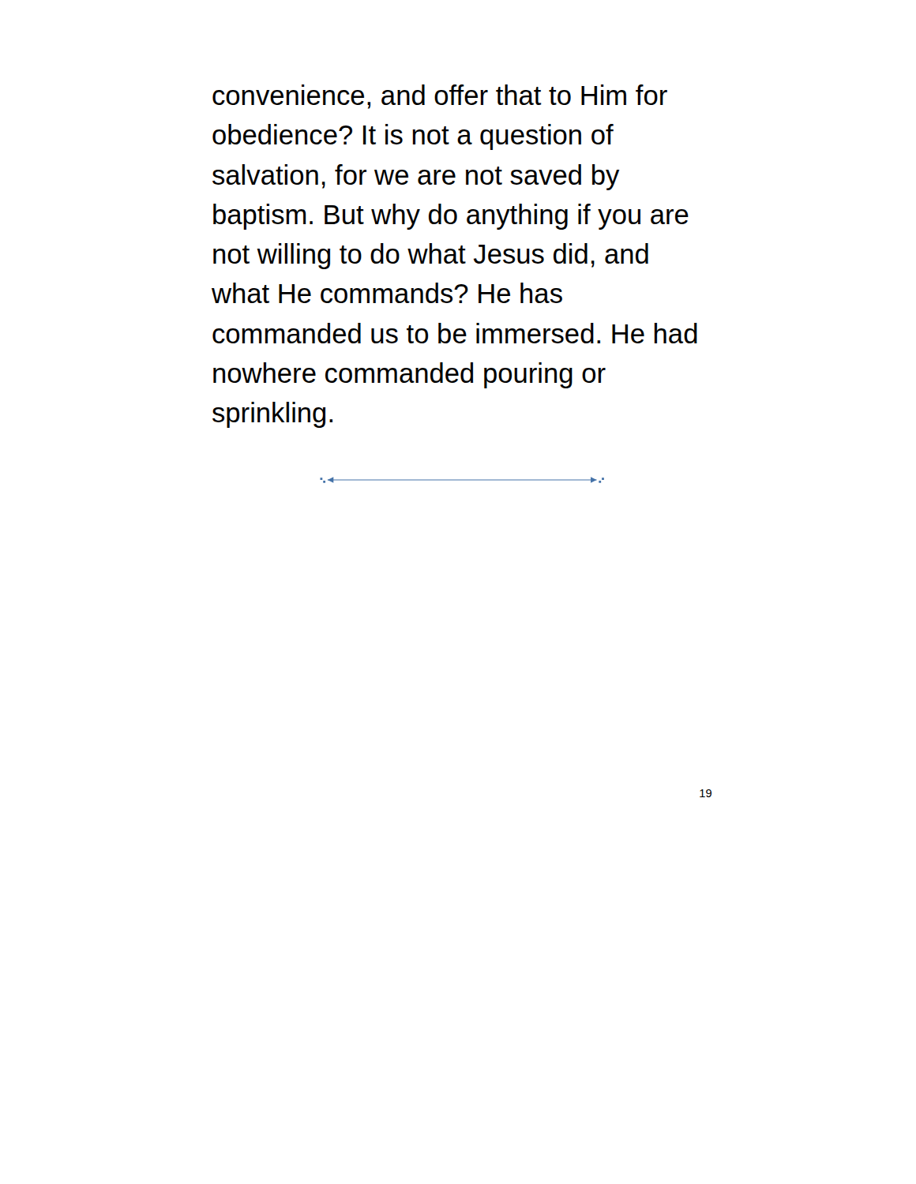convenience, and offer that to Him for obedience? It is not a question of salvation, for we are not saved by baptism. But why do anything if you are not willing to do what Jesus did, and what He commands? He has commanded us to be immersed. He had nowhere commanded pouring or sprinkling.
19